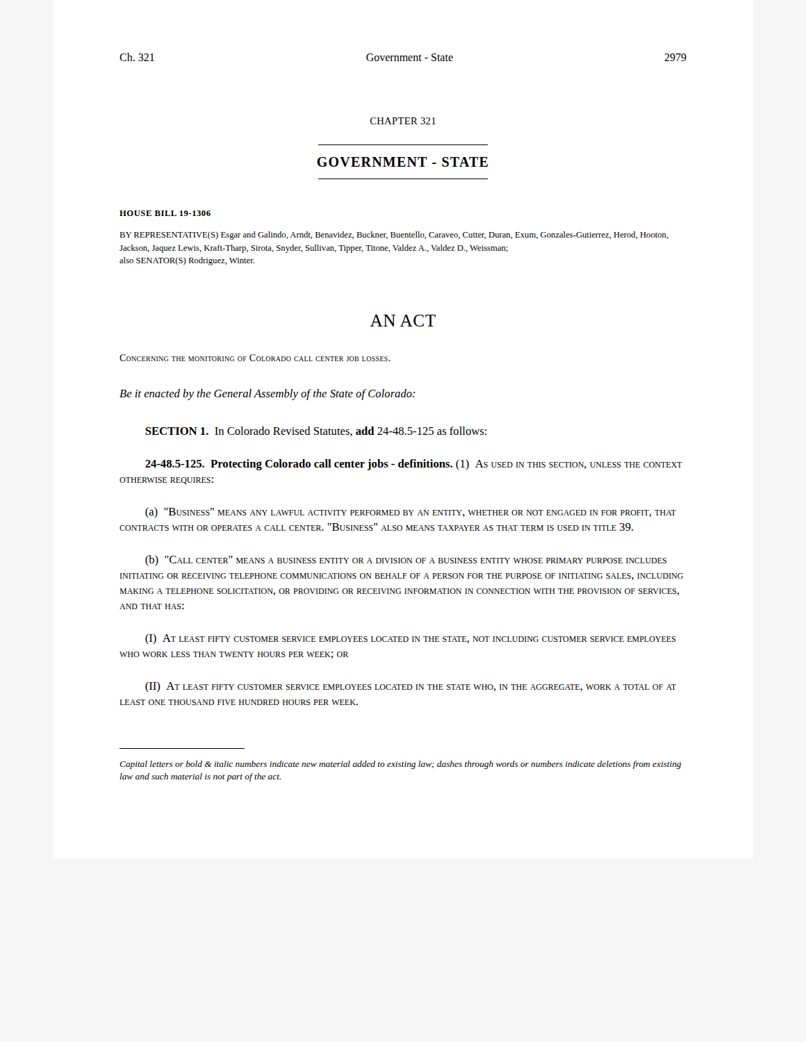Ch. 321 Government - State 2979
CHAPTER 321
GOVERNMENT - STATE
HOUSE BILL 19-1306
BY REPRESENTATIVE(S) Esgar and Galindo, Arndt, Benavidez, Buckner, Buentello, Caraveo, Cutter, Duran, Exum, Gonzales-Gutierrez, Herod, Hooton, Jackson, Jaquez Lewis, Kraft-Tharp, Sirota, Snyder, Sullivan, Tipper, Titone, Valdez A., Valdez D., Weissman; also SENATOR(S) Rodriguez, Winter.
AN ACT
Concerning the monitoring of Colorado call center job losses.
Be it enacted by the General Assembly of the State of Colorado:
SECTION 1. In Colorado Revised Statutes, add 24-48.5-125 as follows:
24-48.5-125. Protecting Colorado call center jobs - definitions. (1) As used in this section, unless the context otherwise requires:
(a) "Business" means any lawful activity performed by an entity, whether or not engaged in for profit, that contracts with or operates a call center. "Business" also means taxpayer as that term is used in title 39.
(b) "Call center" means a business entity or a division of a business entity whose primary purpose includes initiating or receiving telephone communications on behalf of a person for the purpose of initiating sales, including making a telephone solicitation, or providing or receiving information in connection with the provision of services, and that has:
(I) At least fifty customer service employees located in the state, not including customer service employees who work less than twenty hours per week; or
(II) At least fifty customer service employees located in the state who, in the aggregate, work a total of at least one thousand five hundred hours per week.
Capital letters or bold & italic numbers indicate new material added to existing law; dashes through words or numbers indicate deletions from existing law and such material is not part of the act.